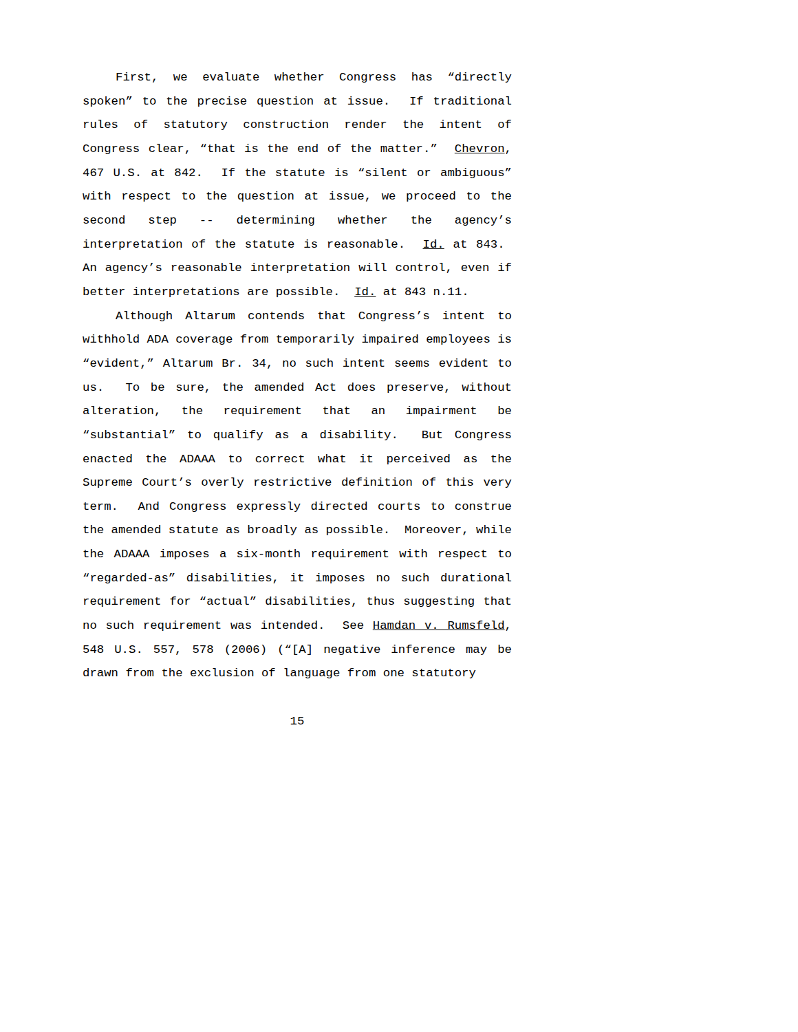First, we evaluate whether Congress has “directly spoken” to the precise question at issue. If traditional rules of statutory construction render the intent of Congress clear, “that is the end of the matter.” Chevron, 467 U.S. at 842. If the statute is “silent or ambiguous” with respect to the question at issue, we proceed to the second step -- determining whether the agency’s interpretation of the statute is reasonable. Id. at 843. An agency’s reasonable interpretation will control, even if better interpretations are possible. Id. at 843 n.11.
Although Altarum contends that Congress’s intent to withhold ADA coverage from temporarily impaired employees is “evident,” Altarum Br. 34, no such intent seems evident to us. To be sure, the amended Act does preserve, without alteration, the requirement that an impairment be “substantial” to qualify as a disability. But Congress enacted the ADAAA to correct what it perceived as the Supreme Court’s overly restrictive definition of this very term. And Congress expressly directed courts to construe the amended statute as broadly as possible. Moreover, while the ADAAA imposes a six-month requirement with respect to “regarded-as” disabilities, it imposes no such durational requirement for “actual” disabilities, thus suggesting that no such requirement was intended. See Hamdan v. Rumsfeld, 548 U.S. 557, 578 (2006) (“[A] negative inference may be drawn from the exclusion of language from one statutory
15